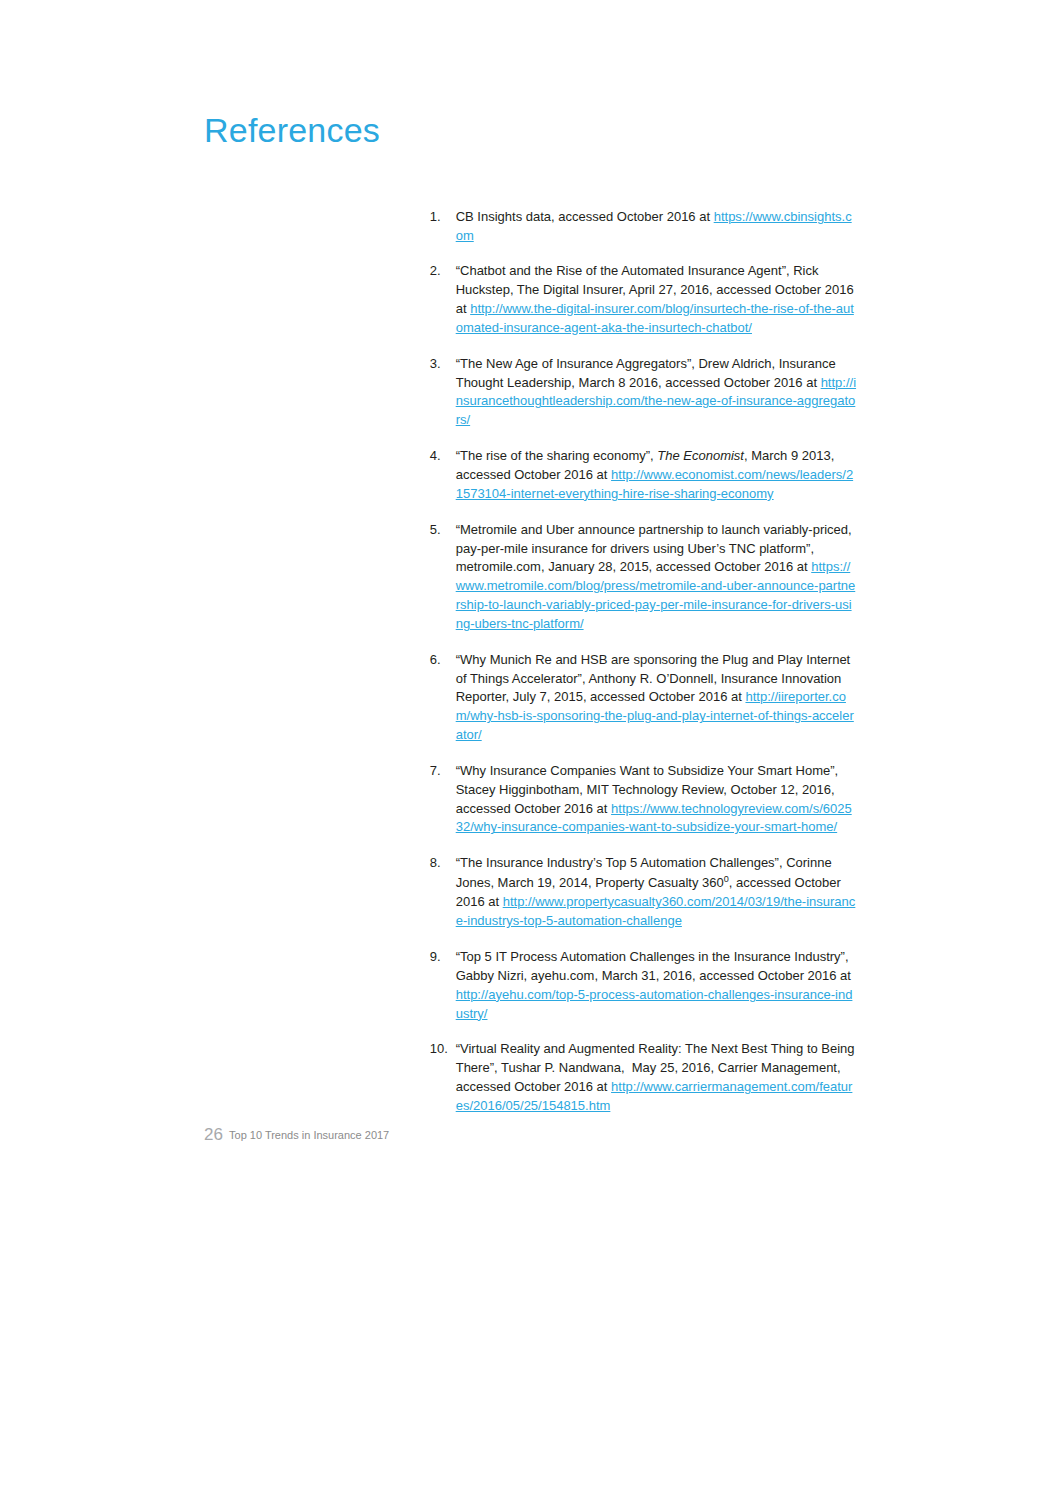References
CB Insights data, accessed October 2016 at https://www.cbinsights.com
“Chatbot and the Rise of the Automated Insurance Agent”, Rick Huckstep, The Digital Insurer, April 27, 2016, accessed October 2016 at http://www.the-digital-insurer.com/blog/insurtech-the-rise-of-the-automated-insurance-agent-aka-the-insurtech-chatbot/
“The New Age of Insurance Aggregators”, Drew Aldrich, Insurance Thought Leadership, March 8 2016, accessed October 2016 at http://insurancethoughtleadership.com/the-new-age-of-insurance-aggregators/
“The rise of the sharing economy”, The Economist, March 9 2013, accessed October 2016 at http://www.economist.com/news/leaders/21573104-internet-everything-hire-rise-sharing-economy
“Metromile and Uber announce partnership to launch variably-priced, pay-per-mile insurance for drivers using Uber’s TNC platform”, metromile.com, January 28, 2015, accessed October 2016 at https://www.metromile.com/blog/press/metromile-and-uber-announce-partnership-to-launch-variably-priced-pay-per-mile-insurance-for-drivers-using-ubers-tnc-platform/
“Why Munich Re and HSB are sponsoring the Plug and Play Internet of Things Accelerator”, Anthony R. O’Donnell, Insurance Innovation Reporter, July 7, 2015, accessed October 2016 at http://iireporter.com/why-hsb-is-sponsoring-the-plug-and-play-internet-of-things-accelerator/
“Why Insurance Companies Want to Subsidize Your Smart Home”, Stacey Higginbotham, MIT Technology Review, October 12, 2016, accessed October 2016 at https://www.technologyreview.com/s/602532/why-insurance-companies-want-to-subsidize-your-smart-home/
“The Insurance Industry’s Top 5 Automation Challenges”, Corinne Jones, March 19, 2014, Property Casualty 3600, accessed October 2016 at http://www.propertycasualty360.com/2014/03/19/the-insurance-industrys-top-5-automation-challenge
“Top 5 IT Process Automation Challenges in the Insurance Industry”, Gabby Nizri, ayehu.com, March 31, 2016, accessed October 2016 at http://ayehu.com/top-5-process-automation-challenges-insurance-industry/
“Virtual Reality and Augmented Reality: The Next Best Thing to Being There”, Tushar P. Nandwana, May 25, 2016, Carrier Management, accessed October 2016 at http://www.carriermanagement.com/features/2016/05/25/154815.htm
26 Top 10 Trends in Insurance 2017